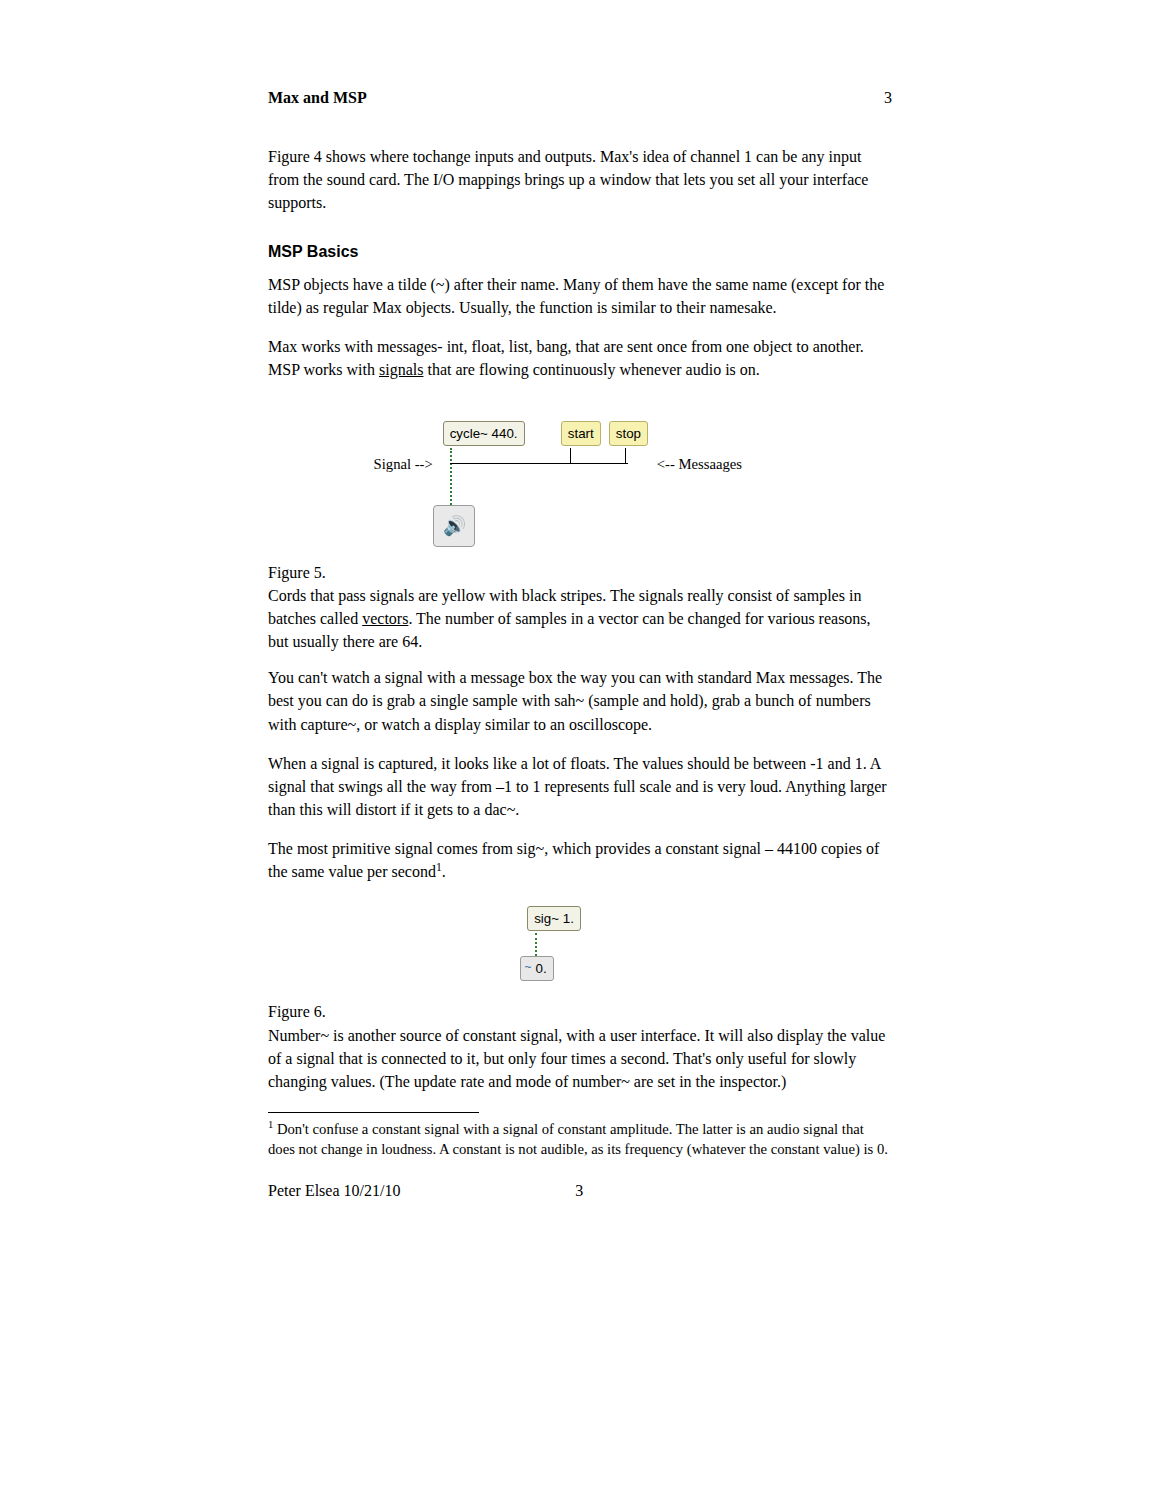Max and MSP 3
Figure 4 shows where tochange inputs and outputs. Max's idea of channel 1 can be any input from the sound card. The I/O mappings brings up a window that lets you set all your interface supports.
MSP Basics
MSP objects have a tilde (~) after their name. Many of them have the same name (except for the tilde) as regular Max objects. Usually, the function is similar to their namesake.
Max works with messages- int, float, list, bang, that are sent once from one object to another. MSP works with signals that are flowing continuously whenever audio is on.
Signal --> <-- Messaages
cycle~ 440.
start
stop
🔊
Figure 5.
Cords that pass signals are yellow with black stripes. The signals really consist of samples in batches called vectors. The number of samples in a vector can be changed for various reasons, but usually there are 64.
You can't watch a signal with a message box the way you can with standard Max messages. The best you can do is grab a single sample with sah~ (sample and hold), grab a bunch of numbers with capture~, or watch a display similar to an oscilloscope.
When a signal is captured, it looks like a lot of floats. The values should be between -1 and 1. A signal that swings all the way from –1 to 1 represents full scale and is very loud. Anything larger than this will distort if it gets to a dac~.
The most primitive signal comes from sig~, which provides a constant signal – 44100 copies of the same value per second1.
sig~ 1.
0.
Figure 6.
Number~ is another source of constant signal, with a user interface. It will also display the value of a signal that is connected to it, but only four times a second. That's only useful for slowly changing values. (The update rate and mode of number~ are set in the inspector.)
1 Don't confuse a constant signal with a signal of constant amplitude. The latter is an audio signal that does not change in loudness. A constant is not audible, as its frequency (whatever the constant value) is 0.
Peter Elsea 10/21/10 3